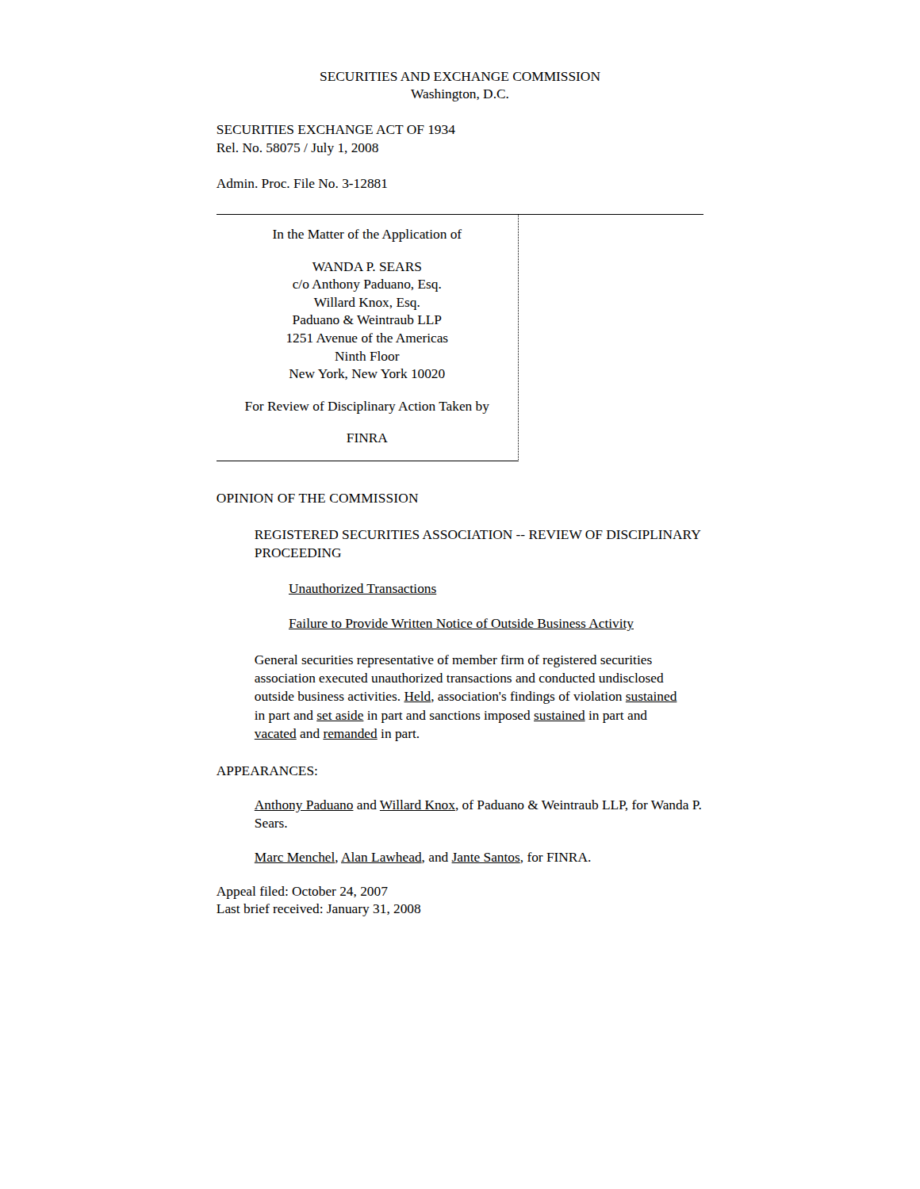SECURITIES AND EXCHANGE COMMISSION
Washington, D.C.
SECURITIES EXCHANGE ACT OF 1934
Rel. No. 58075 / July 1, 2008
Admin. Proc. File No. 3-12881
In the Matter of the Application of
WANDA P. SEARS
c/o Anthony Paduano, Esq.
Willard Knox, Esq.
Paduano & Weintraub LLP
1251 Avenue of the Americas
Ninth Floor
New York, New York 10020
For Review of Disciplinary Action Taken by
FINRA
OPINION OF THE COMMISSION
REGISTERED SECURITIES ASSOCIATION -- REVIEW OF DISCIPLINARY
PROCEEDING
Unauthorized Transactions
Failure to Provide Written Notice of Outside Business Activity
General securities representative of member firm of registered securities association executed unauthorized transactions and conducted undisclosed outside business activities. Held, association's findings of violation sustained in part and set aside in part and sanctions imposed sustained in part and vacated and remanded in part.
APPEARANCES:
Anthony Paduano and Willard Knox, of Paduano & Weintraub LLP, for Wanda P. Sears.
Marc Menchel, Alan Lawhead, and Jante Santos, for FINRA.
Appeal filed: October 24, 2007
Last brief received: January 31, 2008